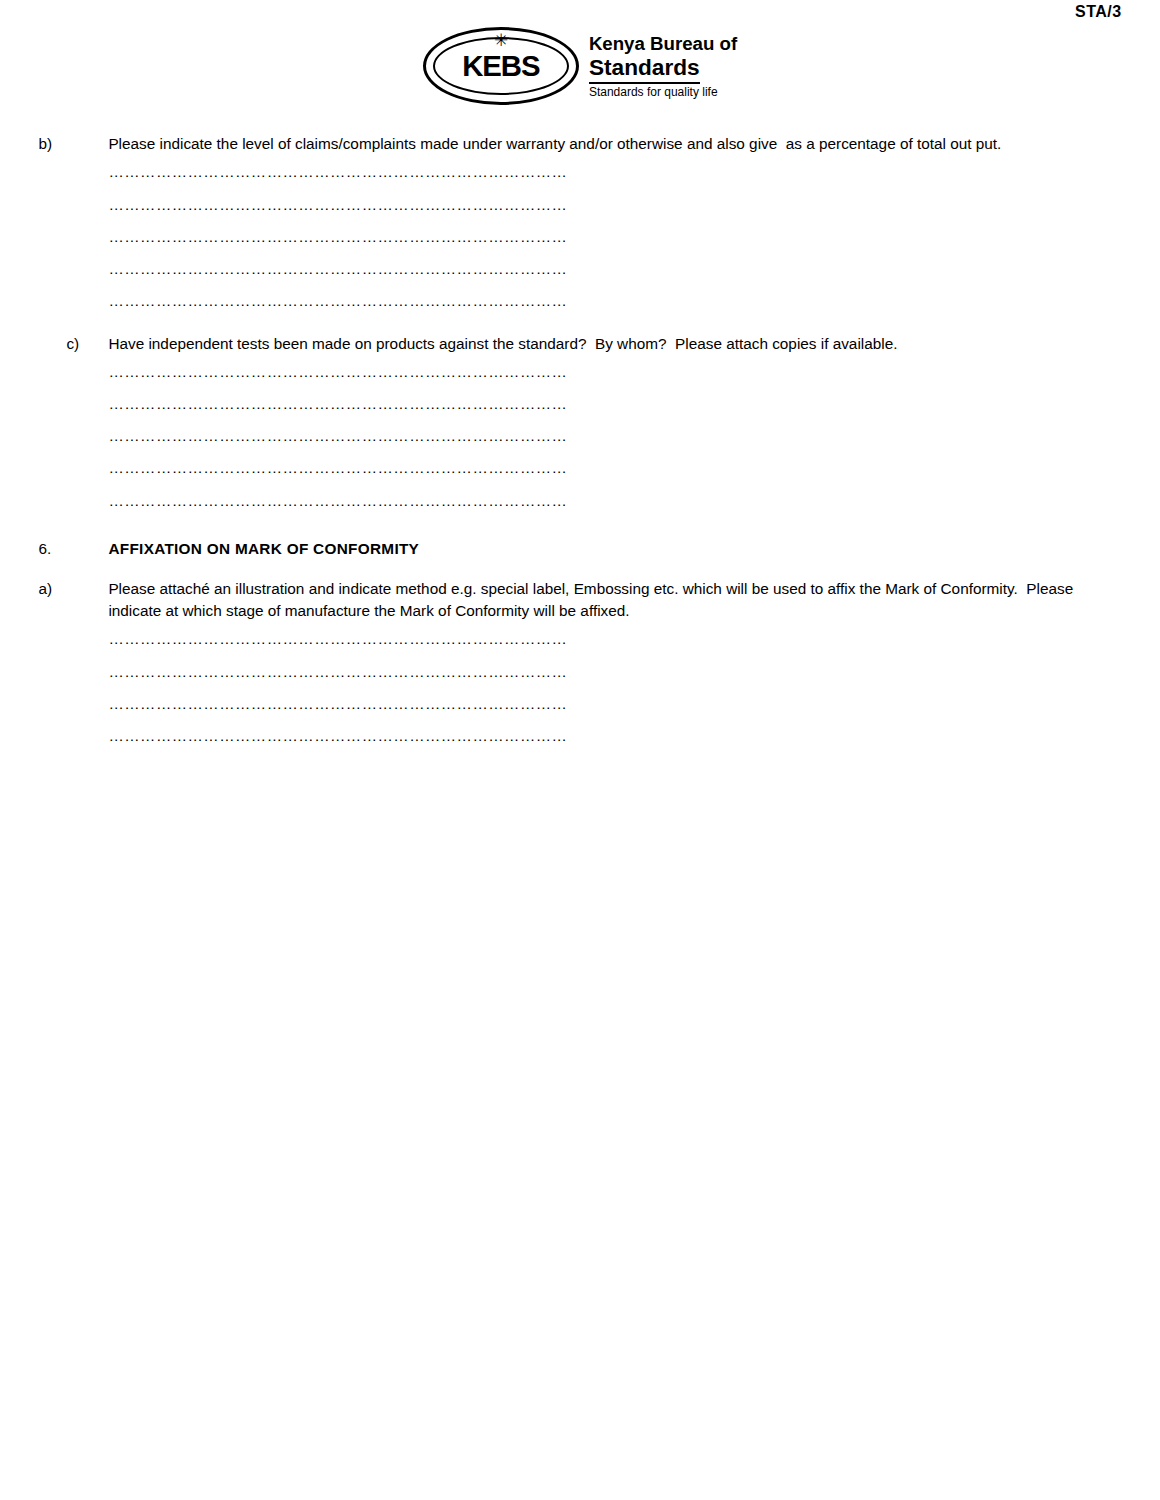STA/3
✳
KEBS
Kenya Bureau of
Standards
Standards for quality life
b)
Please indicate the level of claims/complaints made under warranty and/or otherwise and also give as a percentage of total out put.
……………………………………………………………………………
……………………………………………………………………………
……………………………………………………………………………
……………………………………………………………………………
……………………………………………………………………………
c)
Have independent tests been made on products against the standard? By whom? Please attach copies if available.
……………………………………………………………………………
……………………………………………………………………………
……………………………………………………………………………
……………………………………………………………………………
……………………………………………………………………………
6.
AFFIXATION ON MARK OF CONFORMITY
a)
Please attaché an illustration and indicate method e.g. special label, Embossing etc. which will be used to affix the Mark of Conformity. Please indicate at which stage of manufacture the Mark of Conformity will be affixed.
……………………………………………………………………………
……………………………………………………………………………
……………………………………………………………………………
……………………………………………………………………………